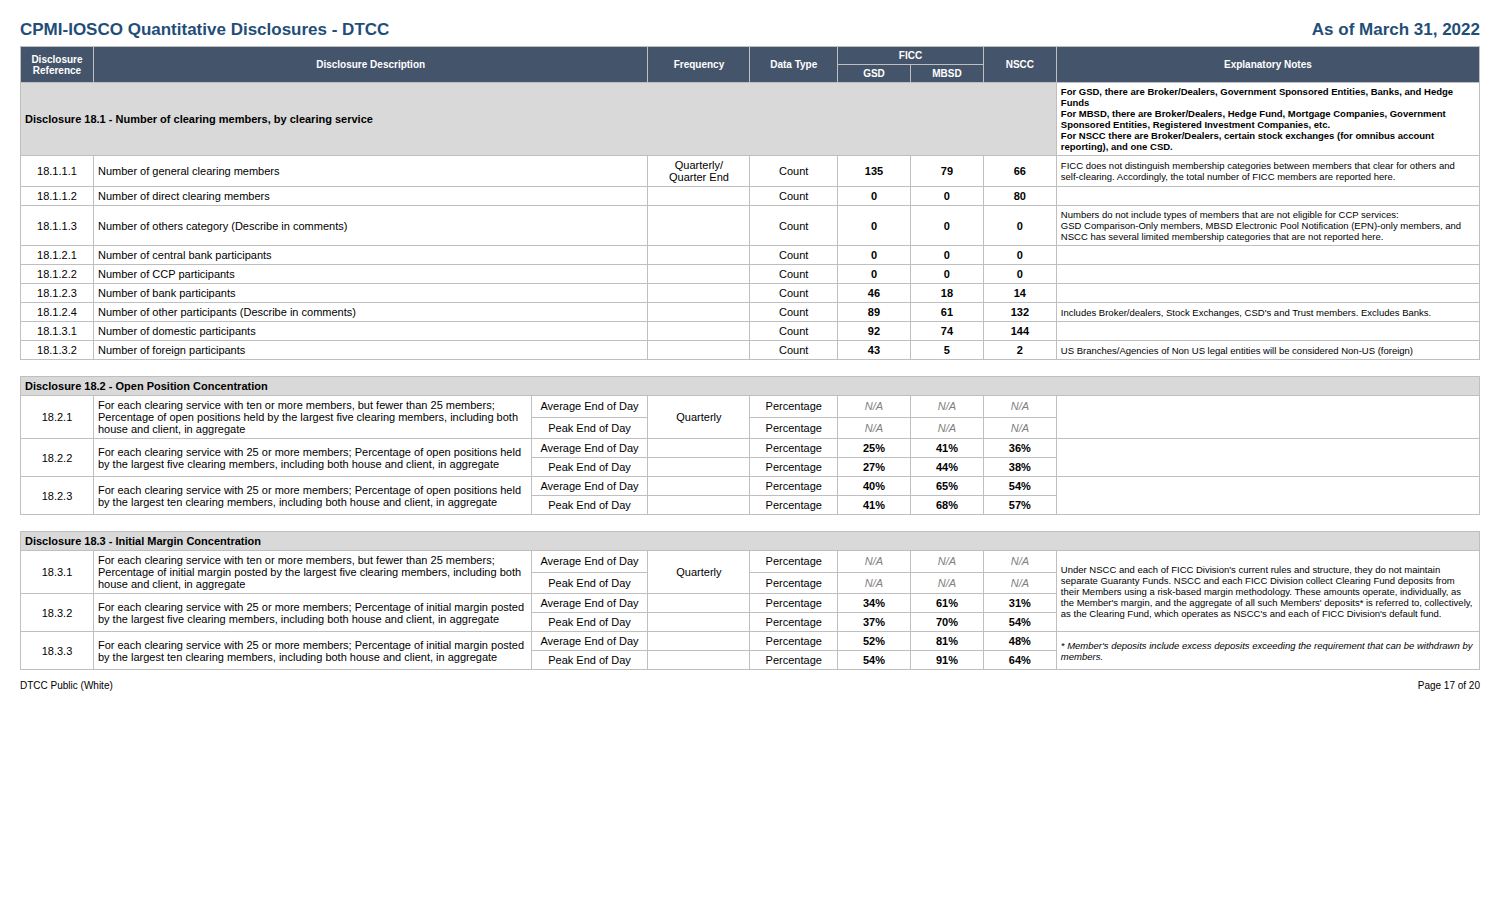CPMI-IOSCO Quantitative Disclosures - DTCC
As of March 31, 2022
| Disclosure Reference | Disclosure Description | Frequency | Data Type | FICC | NSCC | Explanatory Notes |
| --- | --- | --- | --- | --- | --- | --- |
| GSD | MBSD |
| Disclosure 18.1 - Number of clearing members, by clearing service | For GSD, there are Broker/Dealers, Government Sponsored Entities, Banks, and Hedge Funds For MBSD, there are Broker/Dealers, Hedge Fund, Mortgage Companies, Government Sponsored Entities, Registered Investment Companies, etc. For NSCC there are Broker/Dealers, certain stock exchanges (for omnibus account reporting), and one CSD. |
| 18.1.1.1 | Number of general clearing members | Quarterly/ Quarter End | Count | 135 | 79 | 66 | FICC does not distinguish membership categories between members that clear for others and self-clearing. Accordingly, the total number of FICC members are reported here. |
| 18.1.1.2 | Number of direct clearing members | | Count | 0 | 0 | 80 | |
| 18.1.1.3 | Number of others category (Describe in comments) | | Count | 0 | 0 | 0 | Numbers do not include types of members that are not eligible for CCP services: GSD Comparison-Only members, MBSD Electronic Pool Notification (EPN)-only members, and NSCC has several limited membership categories that are not reported here. |
| 18.1.2.1 | Number of central bank participants | | Count | 0 | 0 | 0 | |
| 18.1.2.2 | Number of CCP participants | | Count | 0 | 0 | 0 | |
| 18.1.2.3 | Number of bank participants | | Count | 46 | 18 | 14 | |
| 18.1.2.4 | Number of other participants (Describe in comments) | | Count | 89 | 61 | 132 | Includes Broker/dealers, Stock Exchanges, CSD's and Trust members. Excludes Banks. |
| 18.1.3.1 | Number of domestic participants | | Count | 92 | 74 | 144 | |
| 18.1.3.2 | Number of foreign participants | | Count | 43 | 5 | 2 | US Branches/Agencies of Non US legal entities will be considered Non-US (foreign) |
| Disclosure 18.2 - Open Position Concentration |
| 18.2.1 | For each clearing service with ten or more members, but fewer than 25 members; Percentage of open positions held by the largest five clearing members, including both house and client, in aggregate | Average End of Day | Quarterly | Percentage | N/A | N/A | N/A | |
| Peak End of Day | Percentage | N/A | N/A | N/A |
| 18.2.2 | For each clearing service with 25 or more members; Percentage of open positions held by the largest five clearing members, including both house and client, in aggregate | Average End of Day | | Percentage | 25% | 41% | 36% | |
| Peak End of Day | | Percentage | 27% | 44% | 38% |
| 18.2.3 | For each clearing service with 25 or more members; Percentage of open positions held by the largest ten clearing members, including both house and client, in aggregate | Average End of Day | | Percentage | 40% | 65% | 54% | |
| Peak End of Day | | Percentage | 41% | 68% | 57% |
| Disclosure 18.3 - Initial Margin Concentration |
| 18.3.1 | For each clearing service with ten or more members, but fewer than 25 members; Percentage of initial margin posted by the largest five clearing members, including both house and client, in aggregate | Average End of Day | Quarterly | Percentage | N/A | N/A | N/A | Under NSCC and each of FICC Division's current rules and structure, they do not maintain separate Guaranty Funds. NSCC and each FICC Division collect Clearing Fund deposits from their Members using a risk-based margin methodology. These amounts operate, individually, as the Member's margin, and the aggregate of all such Members' deposits* is referred to, collectively, as the Clearing Fund, which operates as NSCC's and each of FICC Division's default fund. |
| Peak End of Day | Percentage | N/A | N/A | N/A |
| 18.3.2 | For each clearing service with 25 or more members; Percentage of initial margin posted by the largest five clearing members, including both house and client, in aggregate | Average End of Day | | Percentage | 34% | 61% | 31% |
| Peak End of Day | | Percentage | 37% | 70% | 54% |
| 18.3.3 | For each clearing service with 25 or more members; Percentage of initial margin posted by the largest ten clearing members, including both house and client, in aggregate | Average End of Day | | Percentage | 52% | 81% | 48% | * Member's deposits include excess deposits exceeding the requirement that can be withdrawn by members. |
| Peak End of Day | | Percentage | 54% | 91% | 64% |
DTCC Public (White)
Page 17 of 20